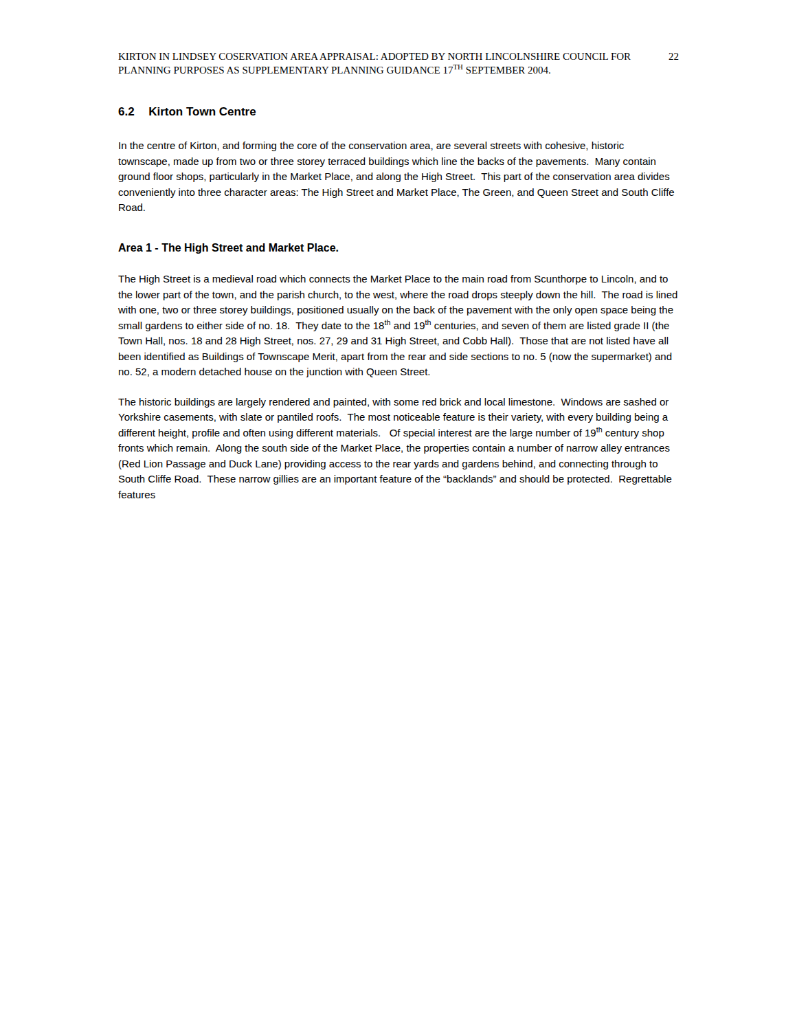22 KIRTON IN LINDSEY COSERVATION AREA APPRAISAL: ADOPTED BY NORTH LINCOLNSHIRE COUNCIL FOR PLANNING PURPOSES AS SUPPLEMENTARY PLANNING GUIDANCE 17TH SEPTEMBER 2004.
6.2 Kirton Town Centre
In the centre of Kirton, and forming the core of the conservation area, are several streets with cohesive, historic townscape, made up from two or three storey terraced buildings which line the backs of the pavements. Many contain ground floor shops, particularly in the Market Place, and along the High Street. This part of the conservation area divides conveniently into three character areas: The High Street and Market Place, The Green, and Queen Street and South Cliffe Road.
Area 1 - The High Street and Market Place.
The High Street is a medieval road which connects the Market Place to the main road from Scunthorpe to Lincoln, and to the lower part of the town, and the parish church, to the west, where the road drops steeply down the hill. The road is lined with one, two or three storey buildings, positioned usually on the back of the pavement with the only open space being the small gardens to either side of no. 18. They date to the 18th and 19th centuries, and seven of them are listed grade II (the Town Hall, nos. 18 and 28 High Street, nos. 27, 29 and 31 High Street, and Cobb Hall). Those that are not listed have all been identified as Buildings of Townscape Merit, apart from the rear and side sections to no. 5 (now the supermarket) and no. 52, a modern detached house on the junction with Queen Street.
The historic buildings are largely rendered and painted, with some red brick and local limestone. Windows are sashed or Yorkshire casements, with slate or pantiled roofs. The most noticeable feature is their variety, with every building being a different height, profile and often using different materials. Of special interest are the large number of 19th century shop fronts which remain. Along the south side of the Market Place, the properties contain a number of narrow alley entrances (Red Lion Passage and Duck Lane) providing access to the rear yards and gardens behind, and connecting through to South Cliffe Road. These narrow gillies are an important feature of the “backlands” and should be protected. Regrettable features